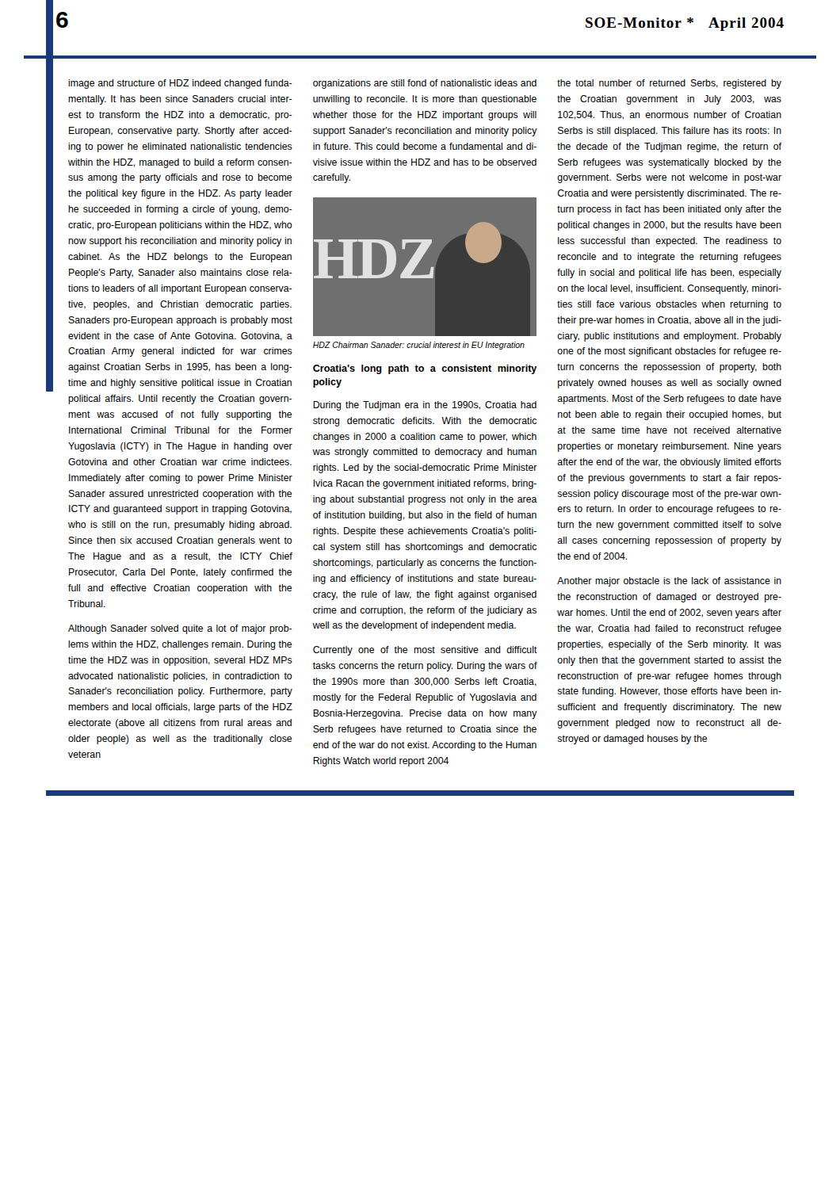6
SOE-Monitor * April 2004
image and structure of HDZ indeed changed fundamentally. It has been since Sanaders crucial interest to transform the HDZ into a democratic, pro-European, conservative party. Shortly after acceding to power he eliminated nationalistic tendencies within the HDZ, managed to build a reform consensus among the party officials and rose to become the political key figure in the HDZ. As party leader he succeeded in forming a circle of young, democratic, pro-European politicians within the HDZ, who now support his reconciliation and minority policy in cabinet. As the HDZ belongs to the European People's Party, Sanader also maintains close relations to leaders of all important European conservative, peoples, and Christian democratic parties. Sanaders pro-European approach is probably most evident in the case of Ante Gotovina. Gotovina, a Croatian Army general indicted for war crimes against Croatian Serbs in 1995, has been a long-time and highly sensitive political issue in Croatian political affairs. Until recently the Croatian government was accused of not fully supporting the International Criminal Tribunal for the Former Yugoslavia (ICTY) in The Hague in handing over Gotovina and other Croatian war crime indictees. Immediately after coming to power Prime Minister Sanader assured unrestricted cooperation with the ICTY and guaranteed support in trapping Gotovina, who is still on the run, presumably hiding abroad. Since then six accused Croatian generals went to The Hague and as a result, the ICTY Chief Prosecutor, Carla Del Ponte, lately confirmed the full and effective Croatian cooperation with the Tribunal.
Although Sanader solved quite a lot of major problems within the HDZ, challenges remain. During the time the HDZ was in opposition, several HDZ MPs advocated nationalistic policies, in contradiction to Sanader's reconciliation policy. Furthermore, party members and local officials, large parts of the HDZ electorate (above all citizens from rural areas and older people) as well as the traditionally close veteran
organizations are still fond of nationalistic ideas and unwilling to reconcile. It is more than questionable whether those for the HDZ important groups will support Sanader's reconciliation and minority policy in future. This could become a fundamental and divisive issue within the HDZ and has to be observed carefully.
HDZ
HDZ Chairman Sanader: crucial interest in EU Integration
Croatia's long path to a consistent minority policy
During the Tudjman era in the 1990s, Croatia had strong democratic deficits. With the democratic changes in 2000 a coalition came to power, which was strongly committed to democracy and human rights. Led by the social-democratic Prime Minister Ivica Racan the government initiated reforms, bringing about substantial progress not only in the area of institution building, but also in the field of human rights. Despite these achievements Croatia's political system still has shortcomings and democratic shortcomings, particularly as concerns the functioning and efficiency of institutions and state bureaucracy, the rule of law, the fight against organised crime and corruption, the reform of the judiciary as well as the development of independent media.
Currently one of the most sensitive and difficult tasks concerns the return policy. During the wars of the 1990s more than 300,000 Serbs left Croatia, mostly for the Federal Republic of Yugoslavia and Bosnia-Herzegovina. Precise data on how many Serb refugees have returned to Croatia since the end of the war do not exist. According to the Human Rights Watch world report 2004
the total number of returned Serbs, registered by the Croatian government in July 2003, was 102,504. Thus, an enormous number of Croatian Serbs is still displaced. This failure has its roots: In the decade of the Tudjman regime, the return of Serb refugees was systematically blocked by the government. Serbs were not welcome in post-war Croatia and were persistently discriminated. The return process in fact has been initiated only after the political changes in 2000, but the results have been less successful than expected. The readiness to reconcile and to integrate the returning refugees fully in social and political life has been, especially on the local level, insufficient. Consequently, minorities still face various obstacles when returning to their pre-war homes in Croatia, above all in the judiciary, public institutions and employment. Probably one of the most significant obstacles for refugee return concerns the repossession of property, both privately owned houses as well as socially owned apartments. Most of the Serb refugees to date have not been able to regain their occupied homes, but at the same time have not received alternative properties or monetary reimbursement. Nine years after the end of the war, the obviously limited efforts of the previous governments to start a fair repossession policy discourage most of the pre-war owners to return. In order to encourage refugees to return the new government committed itself to solve all cases concerning repossession of property by the end of 2004.
Another major obstacle is the lack of assistance in the reconstruction of damaged or destroyed pre-war homes. Until the end of 2002, seven years after the war, Croatia had failed to reconstruct refugee properties, especially of the Serb minority. It was only then that the government started to assist the reconstruction of pre-war refugee homes through state funding. However, those efforts have been insufficient and frequently discriminatory. The new government pledged now to reconstruct all destroyed or damaged houses by the